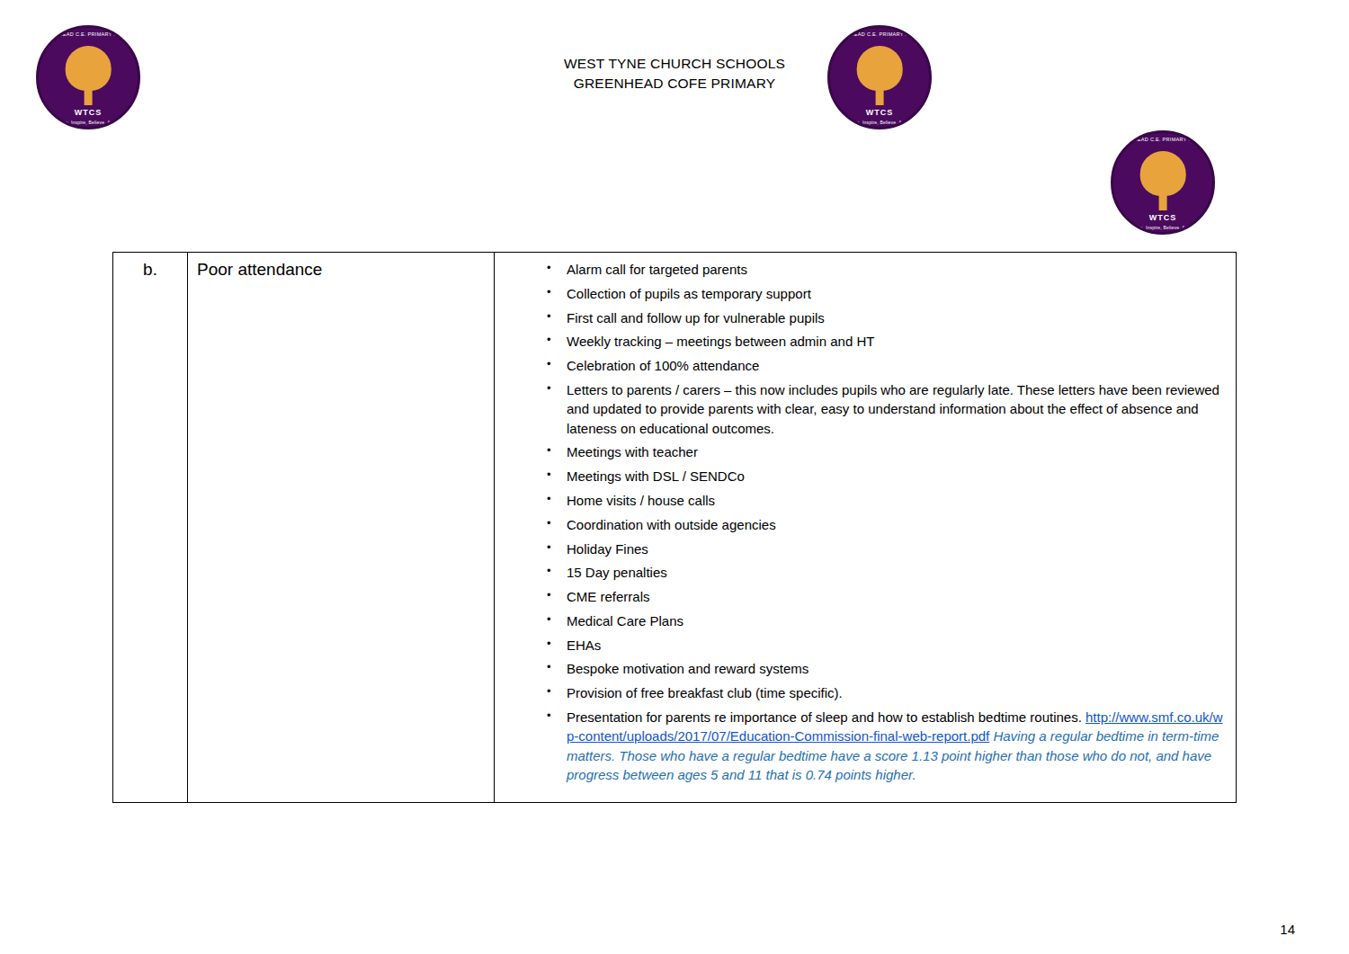GREENHEAD C.E. PRIMARY SCHOOL
WTCS
Nurture, Inspire, Believe, Achieve
GREENHEAD C.E. PRIMARY SCHOOL
WTCS
Nurture, Inspire, Believe, Achieve
GREENHEAD C.E. PRIMARY SCHOOL
WTCS
Nurture, Inspire, Believe, Achieve
WEST TYNE CHURCH SCHOOLS
GREENHEAD COFE PRIMARY
| b. | Poor attendance | Alarm call for targeted parents Collection of pupils as temporary support First call and follow up for vulnerable pupils Weekly tracking – meetings between admin and HT Celebration of 100% attendance Letters to parents / carers – this now includes pupils who are regularly late. These letters have been reviewed and updated to provide parents with clear, easy to understand information about the effect of absence and lateness on educational outcomes. Meetings with teacher Meetings with DSL / SENDCo Home visits / house calls Coordination with outside agencies Holiday Fines 15 Day penalties CME referrals Medical Care Plans EHAs Bespoke motivation and reward systems Provision of free breakfast club (time specific). Presentation for parents re importance of sleep and how to establish bedtime routines. http://www.smf.co.uk/wp-content/uploads/2017/07/Education-Commission-final-web-report.pdf Having a regular bedtime in term-time matters. Those who have a regular bedtime have a score 1.13 point higher than those who do not, and have progress between ages 5 and 11 that is 0.74 points higher. |
14